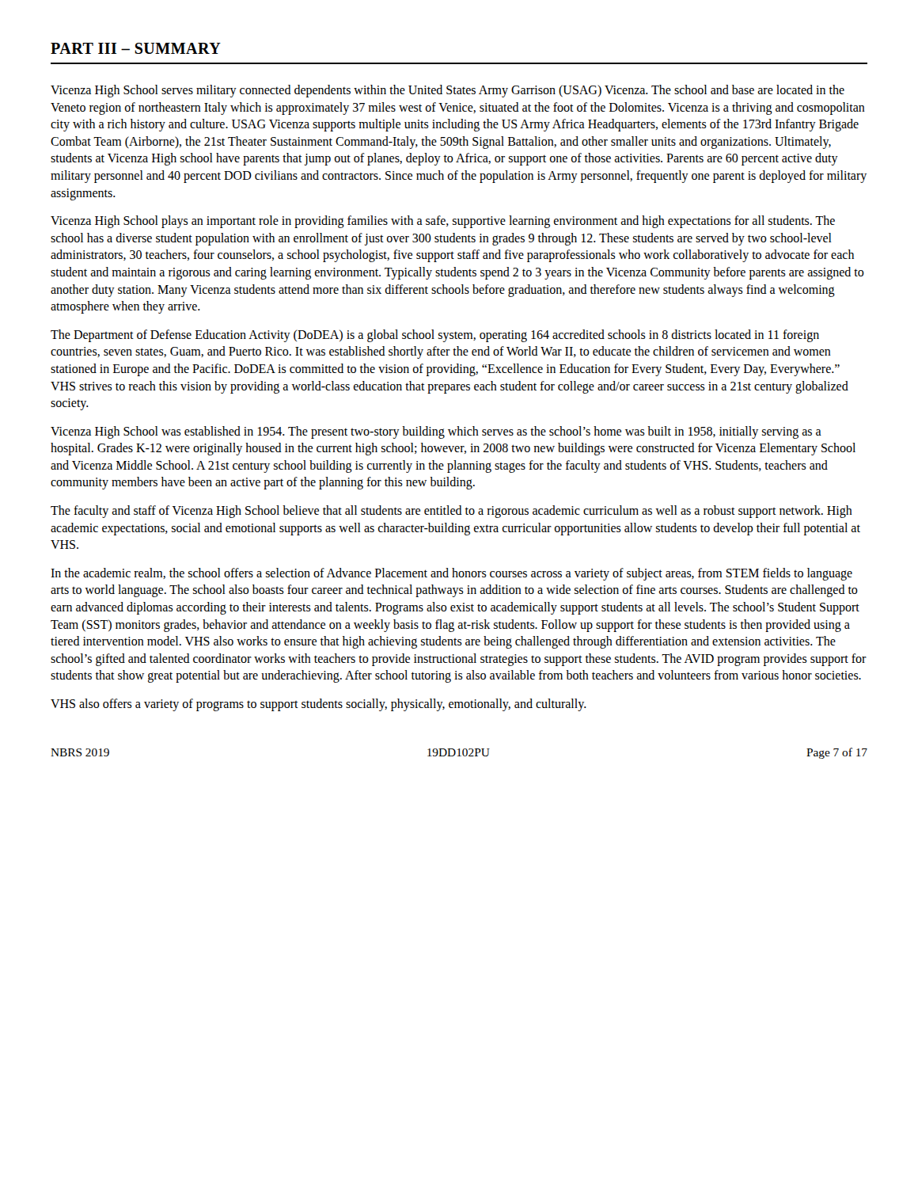PART III – SUMMARY
Vicenza High School serves military connected dependents within the United States Army Garrison (USAG) Vicenza. The school and base are located in the Veneto region of northeastern Italy which is approximately 37 miles west of Venice, situated at the foot of the Dolomites. Vicenza is a thriving and cosmopolitan city with a rich history and culture. USAG Vicenza supports multiple units including the US Army Africa Headquarters, elements of the 173rd Infantry Brigade Combat Team (Airborne), the 21st Theater Sustainment Command-Italy, the 509th Signal Battalion, and other smaller units and organizations. Ultimately, students at Vicenza High school have parents that jump out of planes, deploy to Africa, or support one of those activities. Parents are 60 percent active duty military personnel and 40 percent DOD civilians and contractors. Since much of the population is Army personnel, frequently one parent is deployed for military assignments.
Vicenza High School plays an important role in providing families with a safe, supportive learning environment and high expectations for all students. The school has a diverse student population with an enrollment of just over 300 students in grades 9 through 12. These students are served by two school-level administrators, 30 teachers, four counselors, a school psychologist, five support staff and five paraprofessionals who work collaboratively to advocate for each student and maintain a rigorous and caring learning environment. Typically students spend 2 to 3 years in the Vicenza Community before parents are assigned to another duty station. Many Vicenza students attend more than six different schools before graduation, and therefore new students always find a welcoming atmosphere when they arrive.
The Department of Defense Education Activity (DoDEA) is a global school system, operating 164 accredited schools in 8 districts located in 11 foreign countries, seven states, Guam, and Puerto Rico. It was established shortly after the end of World War II, to educate the children of servicemen and women stationed in Europe and the Pacific. DoDEA is committed to the vision of providing, “Excellence in Education for Every Student, Every Day, Everywhere.” VHS strives to reach this vision by providing a world-class education that prepares each student for college and/or career success in a 21st century globalized society.
Vicenza High School was established in 1954. The present two-story building which serves as the school’s home was built in 1958, initially serving as a hospital. Grades K-12 were originally housed in the current high school; however, in 2008 two new buildings were constructed for Vicenza Elementary School and Vicenza Middle School. A 21st century school building is currently in the planning stages for the faculty and students of VHS. Students, teachers and community members have been an active part of the planning for this new building.
The faculty and staff of Vicenza High School believe that all students are entitled to a rigorous academic curriculum as well as a robust support network. High academic expectations, social and emotional supports as well as character-building extra curricular opportunities allow students to develop their full potential at VHS.
In the academic realm, the school offers a selection of Advance Placement and honors courses across a variety of subject areas, from STEM fields to language arts to world language. The school also boasts four career and technical pathways in addition to a wide selection of fine arts courses. Students are challenged to earn advanced diplomas according to their interests and talents. Programs also exist to academically support students at all levels. The school’s Student Support Team (SST) monitors grades, behavior and attendance on a weekly basis to flag at-risk students. Follow up support for these students is then provided using a tiered intervention model. VHS also works to ensure that high achieving students are being challenged through differentiation and extension activities. The school’s gifted and talented coordinator works with teachers to provide instructional strategies to support these students. The AVID program provides support for students that show great potential but are underachieving. After school tutoring is also available from both teachers and volunteers from various honor societies.
VHS also offers a variety of programs to support students socially, physically, emotionally, and culturally.
NBRS 2019 19DD102PU Page 7 of 17